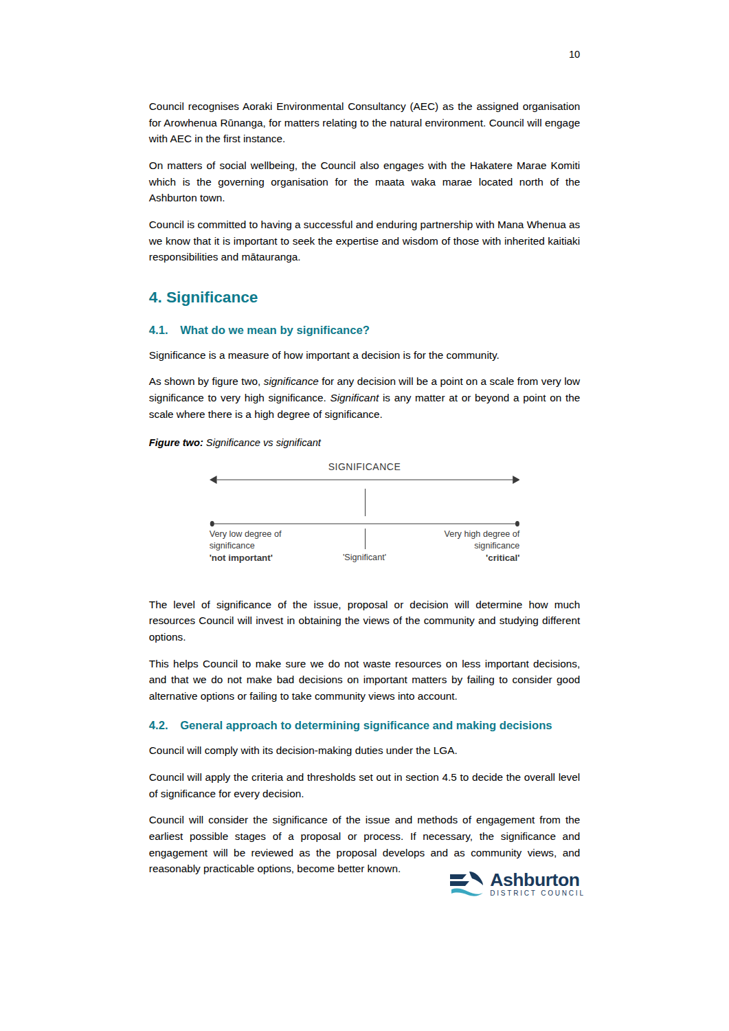10
Council recognises Aoraki Environmental Consultancy (AEC) as the assigned organisation for Arowhenua Rūnanga, for matters relating to the natural environment. Council will engage with AEC in the first instance.
On matters of social wellbeing, the Council also engages with the Hakatere Marae Komiti which is the governing organisation for the maata waka marae located north of the Ashburton town.
Council is committed to having a successful and enduring partnership with Mana Whenua as we know that it is important to seek the expertise and wisdom of those with inherited kaitiaki responsibilities and mātauranga.
4. Significance
4.1. What do we mean by significance?
Significance is a measure of how important a decision is for the community.
As shown by figure two, significance for any decision will be a point on a scale from very low significance to very high significance. Significant is any matter at or beyond a point on the scale where there is a high degree of significance.
Figure two: Significance vs significant
SIGNIFICANCE
Very low degree of
significance
'not important'
Very high degree of
significance
'critical'
'Significant'
The level of significance of the issue, proposal or decision will determine how much resources Council will invest in obtaining the views of the community and studying different options.
This helps Council to make sure we do not waste resources on less important decisions, and that we do not make bad decisions on important matters by failing to consider good alternative options or failing to take community views into account.
4.2. General approach to determining significance and making decisions
Council will comply with its decision-making duties under the LGA.
Council will apply the criteria and thresholds set out in section 4.5 to decide the overall level of significance for every decision.
Council will consider the significance of the issue and methods of engagement from the earliest possible stages of a proposal or process. If necessary, the significance and engagement will be reviewed as the proposal develops and as community views, and reasonably practicable options, become better known.
Ashburton
DISTRICT COUNCIL